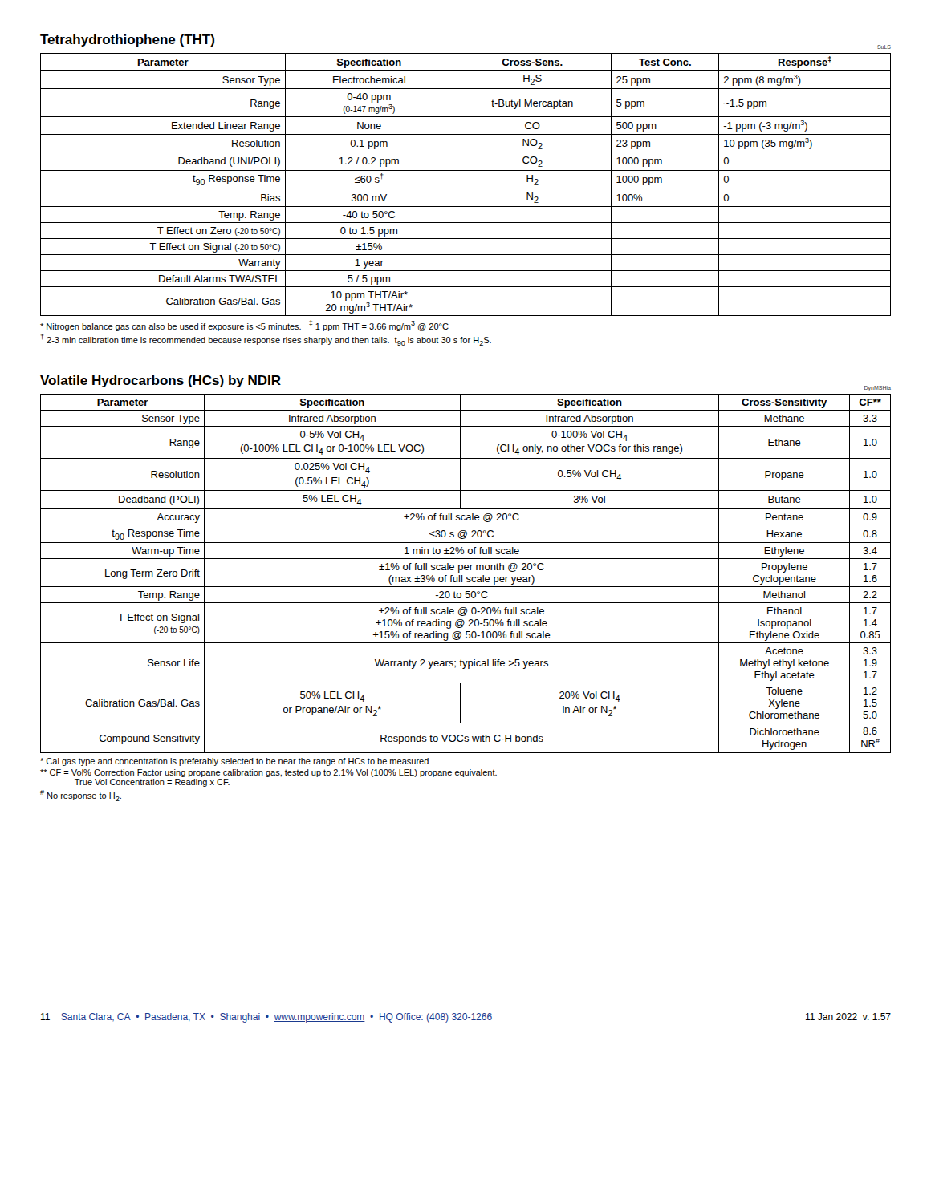Tetrahydrothiophene (THT)
SuLS
| Parameter | Specification | Cross-Sens. | Test Conc. | Response ‡ |
| --- | --- | --- | --- | --- |
| Sensor Type | Electrochemical | H 2 S | 25 ppm | 2 ppm (8 mg/m 3 ) |
| Range | 0-40 ppm (0-147 mg/m 3 ) | t-Butyl Mercaptan | 5 ppm | ~1.5 ppm |
| Extended Linear Range | None | CO | 500 ppm | -1 ppm (-3 mg/m 3 ) |
| Resolution | 0.1 ppm | NO 2 | 23 ppm | 10 ppm (35 mg/m 3 ) |
| Deadband (UNI/POLI) | 1.2 / 0.2 ppm | CO 2 | 1000 ppm | 0 |
| t 90 Response Time | ≤60 s † | H 2 | 1000 ppm | 0 |
| Bias | 300 mV | N 2 | 100% | 0 |
| Temp. Range | -40 to 50°C | | | |
| T Effect on Zero (-20 to 50°C) | 0 to 1.5 ppm | | | |
| T Effect on Signal (-20 to 50°C) | ±15% | | | |
| Warranty | 1 year | | | |
| Default Alarms TWA/STEL | 5 / 5 ppm | | | |
| Calibration Gas/Bal. Gas | 10 ppm THT/Air* 20 mg/m 3 THT/Air* | | | |
* Nitrogen balance gas can also be used if exposure is <5 minutes. ‡ 1 ppm THT = 3.66 mg/m3 @ 20°C
† 2-3 min calibration time is recommended because response rises sharply and then tails. t90 is about 30 s for H2S.
Volatile Hydrocarbons (HCs) by NDIR
DynMSHia
| Parameter | Specification | Specification | Cross-Sensitivity | CF** |
| --- | --- | --- | --- | --- |
| Sensor Type | Infrared Absorption | Infrared Absorption | Methane | 3.3 |
| Range | 0-5% Vol CH 4 (0-100% LEL CH 4 or 0-100% LEL VOC) | 0-100% Vol CH 4 (CH 4 only, no other VOCs for this range) | Ethane | 1.0 |
| Resolution | 0.025% Vol CH 4 (0.5% LEL CH 4 ) | 0.5% Vol CH 4 | Propane | 1.0 |
| Deadband (POLI) | 5% LEL CH 4 | 3% Vol | Butane | 1.0 |
| Accuracy | ±2% of full scale @ 20°C | Pentane | 0.9 |
| t 90 Response Time | ≤30 s @ 20°C | Hexane | 0.8 |
| Warm-up Time | 1 min to ±2% of full scale | Ethylene | 3.4 |
| Long Term Zero Drift | ±1% of full scale per month @ 20°C (max ±3% of full scale per year) | Propylene Cyclopentane | 1.7 1.6 |
| Temp. Range | -20 to 50°C | Methanol | 2.2 |
| T Effect on Signal (-20 to 50°C) | ±2% of full scale @ 0-20% full scale ±10% of reading @ 20-50% full scale ±15% of reading @ 50-100% full scale | Ethanol Isopropanol Ethylene Oxide | 1.7 1.4 0.85 |
| Sensor Life | Warranty 2 years; typical life >5 years | Acetone Methyl ethyl ketone Ethyl acetate | 3.3 1.9 1.7 |
| Calibration Gas/Bal. Gas | 50% LEL CH 4 or Propane/Air or N 2 * | 20% Vol CH 4 in Air or N 2 * | Toluene Xylene Chloromethane | 1.2 1.5 5.0 |
| Compound Sensitivity | Responds to VOCs with C-H bonds | Dichloroethane Hydrogen | 8.6 NR # |
* Cal gas type and concentration is preferably selected to be near the range of HCs to be measured
** CF = Vol% Correction Factor using propane calibration gas, tested up to 2.1% Vol (100% LEL) propane equivalent.
True Vol Concentration = Reading x CF.
# No response to H2.
11 Santa Clara, CA • Pasadena, TX • Shanghai • www.mpowerinc.com • HQ Office: (408) 320-1266
11 Jan 2022 v. 1.57